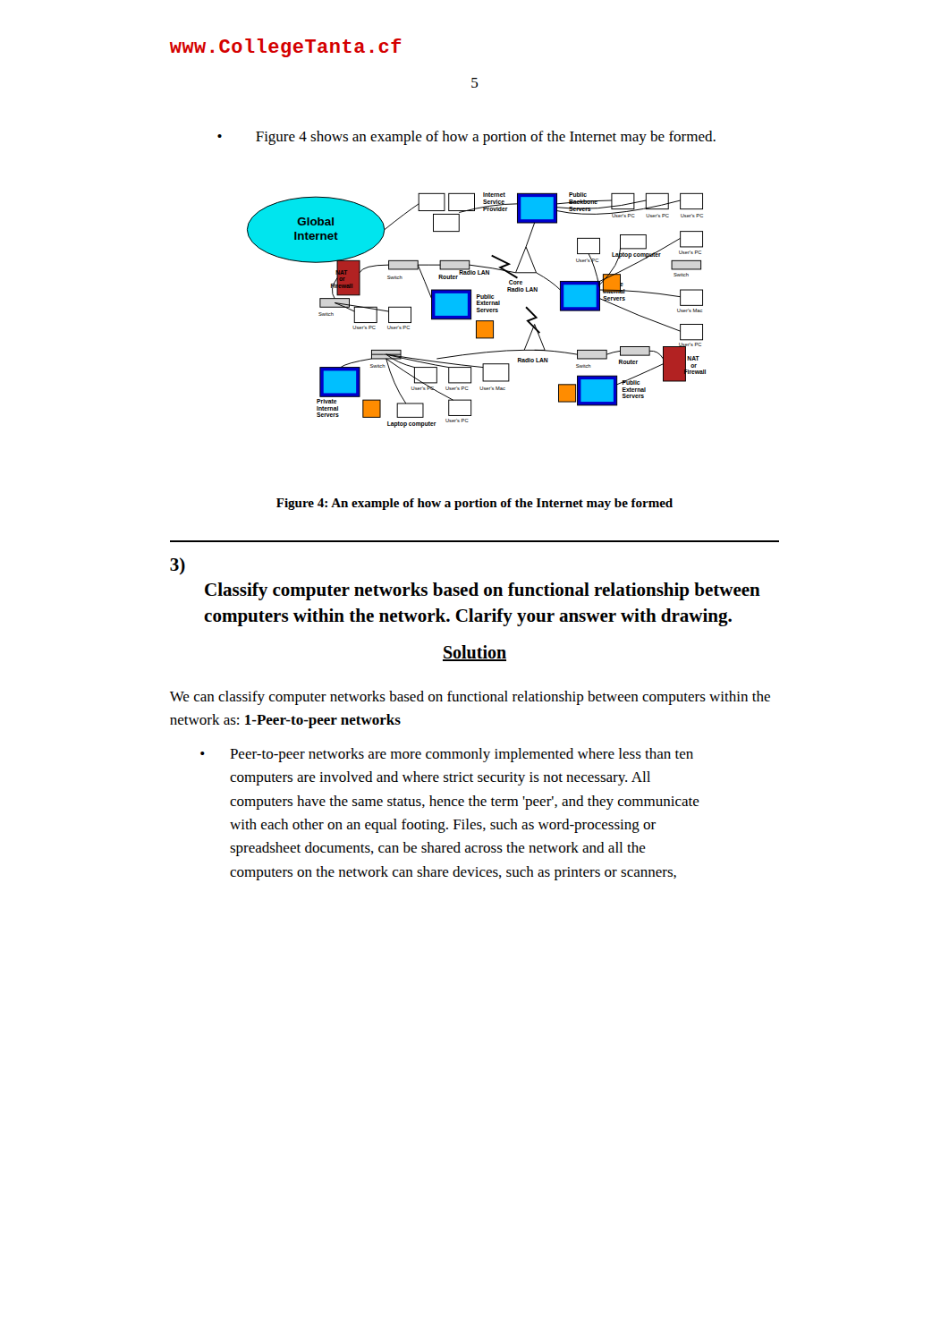www.CollegeTanta.cf
5
• Figure 4 shows an example of how a portion of the Internet may be formed.
Figure 4: An example of how a portion of the Internet may be formed
3) Classify computer networks based on functional relationship between computers within the network. Clarify your answer with drawing.
Solution
We can classify computer networks based on functional relationship between computers within the network as: 1-Peer-to-peer networks
• Peer-to-peer networks are more commonly implemented where less than ten computers are involved and where strict security is not necessary. All computers have the same status, hence the term 'peer', and they communicate with each other on an equal footing. Files, such as word-processing or spreadsheet documents, can be shared across the network and all the computers on the network can share devices, such as printers or scanners,